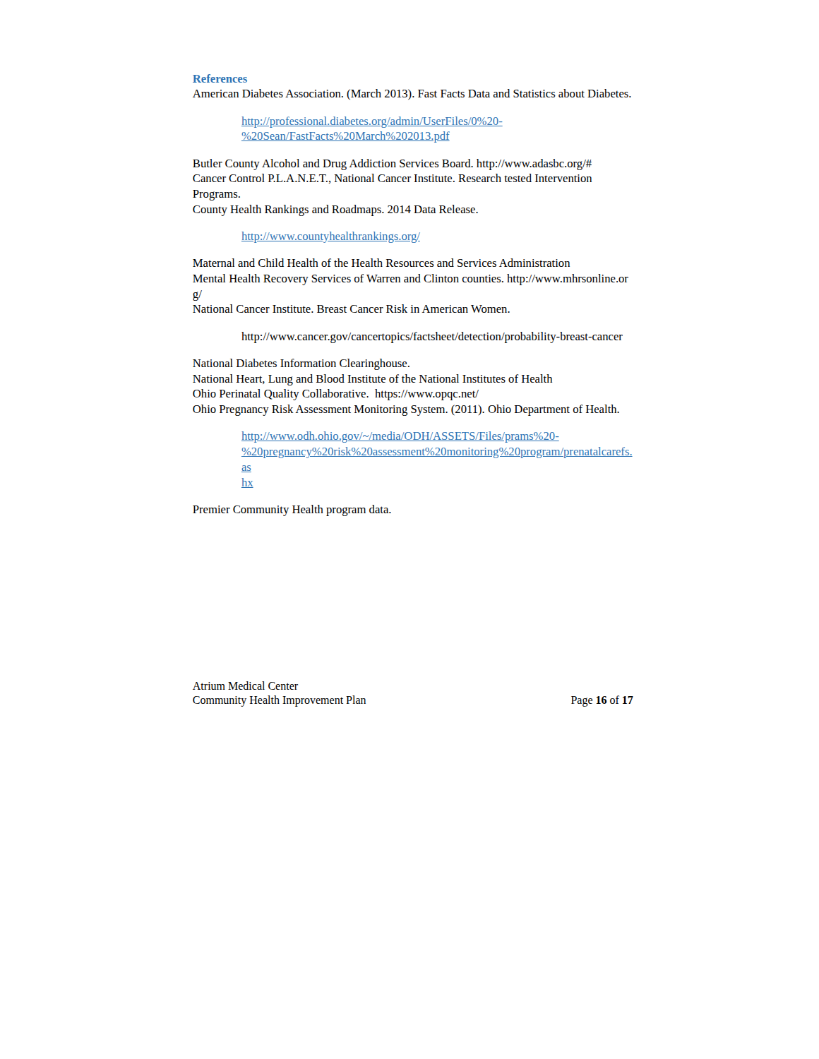References
American Diabetes Association. (March 2013). Fast Facts Data and Statistics about Diabetes.
http://professional.diabetes.org/admin/UserFiles/0%20-
%20Sean/FastFacts%20March%202013.pdf
Butler County Alcohol and Drug Addiction Services Board. http://www.adasbc.org/#
Cancer Control P.L.A.N.E.T., National Cancer Institute. Research tested Intervention Programs.
County Health Rankings and Roadmaps. 2014 Data Release.
http://www.countyhealthrankings.org/
Maternal and Child Health of the Health Resources and Services Administration
Mental Health Recovery Services of Warren and Clinton counties. http://www.mhrsonline.org/
National Cancer Institute. Breast Cancer Risk in American Women.
http://www.cancer.gov/cancertopics/factsheet/detection/probability-breast-cancer
National Diabetes Information Clearinghouse.
National Heart, Lung and Blood Institute of the National Institutes of Health
Ohio Perinatal Quality Collaborative. https://www.opqc.net/
Ohio Pregnancy Risk Assessment Monitoring System. (2011). Ohio Department of Health.
http://www.odh.ohio.gov/~/media/ODH/ASSETS/Files/prams%20-
%20pregnancy%20risk%20assessment%20monitoring%20program/prenatalcarefs.as
hx
Premier Community Health program data.
Atrium Medical Center
Community Health Improvement Plan
Page 16 of 17